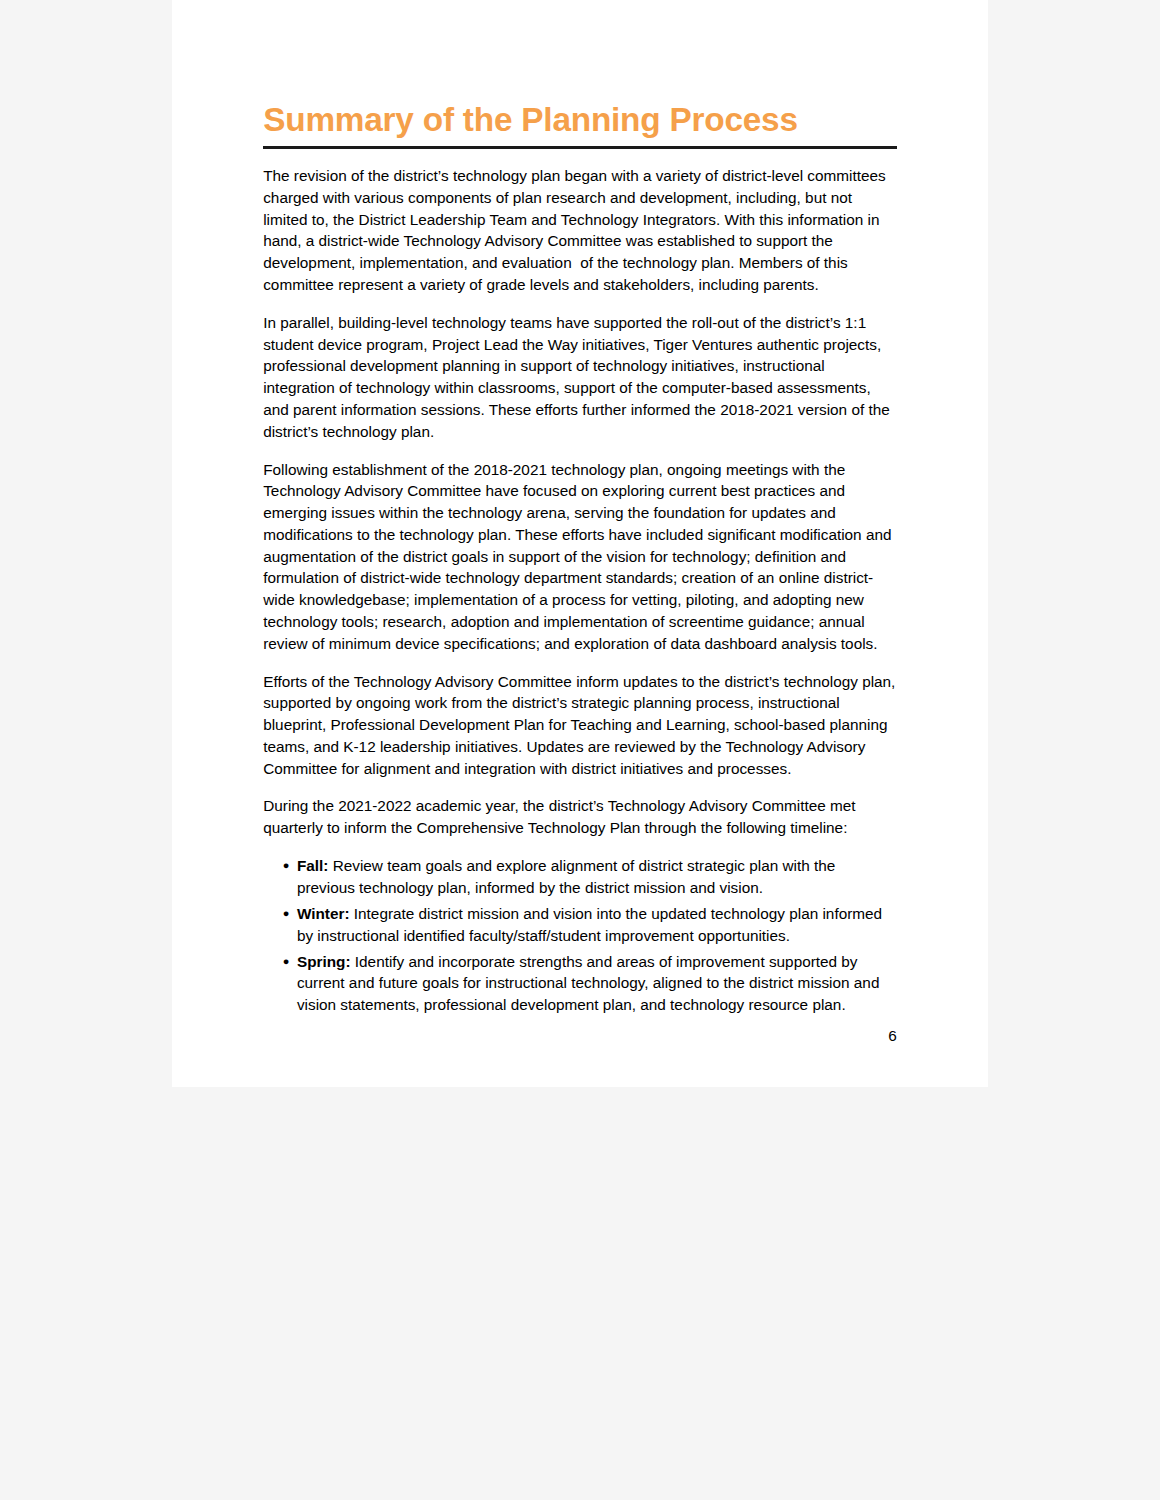Summary of the Planning Process
The revision of the district’s technology plan began with a variety of district-level committees charged with various components of plan research and development, including, but not limited to, the District Leadership Team and Technology Integrators. With this information in hand, a district-wide Technology Advisory Committee was established to support the development, implementation, and evaluation of the technology plan. Members of this committee represent a variety of grade levels and stakeholders, including parents.
In parallel, building-level technology teams have supported the roll-out of the district’s 1:1 student device program, Project Lead the Way initiatives, Tiger Ventures authentic projects, professional development planning in support of technology initiatives, instructional integration of technology within classrooms, support of the computer-based assessments, and parent information sessions. These efforts further informed the 2018-2021 version of the district’s technology plan.
Following establishment of the 2018-2021 technology plan, ongoing meetings with the Technology Advisory Committee have focused on exploring current best practices and emerging issues within the technology arena, serving the foundation for updates and modifications to the technology plan. These efforts have included significant modification and augmentation of the district goals in support of the vision for technology; definition and formulation of district-wide technology department standards; creation of an online district-wide knowledgebase; implementation of a process for vetting, piloting, and adopting new technology tools; research, adoption and implementation of screentime guidance; annual review of minimum device specifications; and exploration of data dashboard analysis tools.
Efforts of the Technology Advisory Committee inform updates to the district’s technology plan, supported by ongoing work from the district’s strategic planning process, instructional blueprint, Professional Development Plan for Teaching and Learning, school-based planning teams, and K-12 leadership initiatives. Updates are reviewed by the Technology Advisory Committee for alignment and integration with district initiatives and processes.
During the 2021-2022 academic year, the district’s Technology Advisory Committee met quarterly to inform the Comprehensive Technology Plan through the following timeline:
Fall: Review team goals and explore alignment of district strategic plan with the previous technology plan, informed by the district mission and vision.
Winter: Integrate district mission and vision into the updated technology plan informed by instructional identified faculty/staff/student improvement opportunities.
Spring: Identify and incorporate strengths and areas of improvement supported by current and future goals for instructional technology, aligned to the district mission and vision statements, professional development plan, and technology resource plan.
6